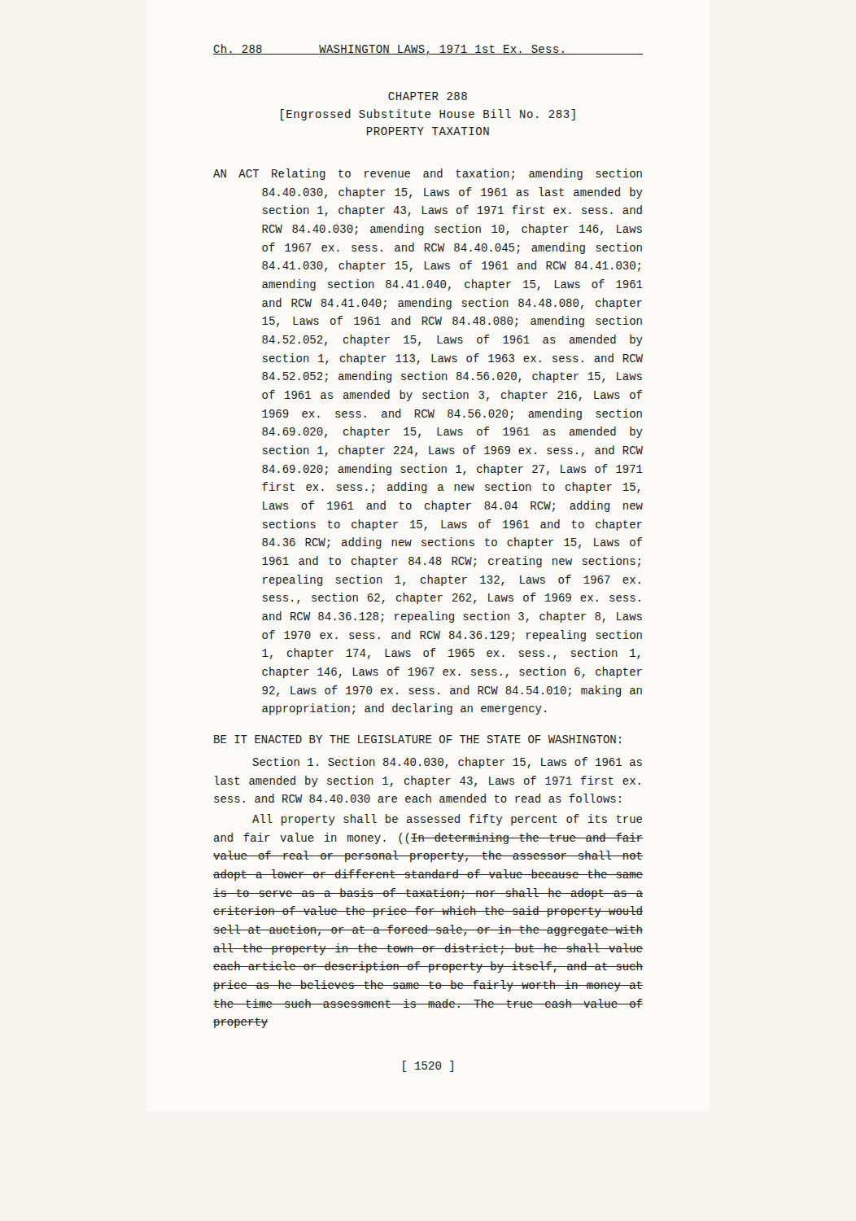Ch. 288 WASHINGTON LAWS, 1971 1st Ex. Sess.
CHAPTER 288
[Engrossed Substitute House Bill No. 283]
PROPERTY TAXATION
AN ACT Relating to revenue and taxation; amending section 84.40.030, chapter 15, Laws of 1961 as last amended by section 1, chapter 43, Laws of 1971 first ex. sess. and RCW 84.40.030; amending section 10, chapter 146, Laws of 1967 ex. sess. and RCW 84.40.045; amending section 84.41.030, chapter 15, Laws of 1961 and RCW 84.41.030; amending section 84.41.040, chapter 15, Laws of 1961 and RCW 84.41.040; amending section 84.48.080, chapter 15, Laws of 1961 and RCW 84.48.080; amending section 84.52.052, chapter 15, Laws of 1961 as amended by section 1, chapter 113, Laws of 1963 ex. sess. and RCW 84.52.052; amending section 84.56.020, chapter 15, Laws of 1961 as amended by section 3, chapter 216, Laws of 1969 ex. sess. and RCW 84.56.020; amending section 84.69.020, chapter 15, Laws of 1961 as amended by section 1, chapter 224, Laws of 1969 ex. sess., and RCW 84.69.020; amending section 1, chapter 27, Laws of 1971 first ex. sess.; adding a new section to chapter 15, Laws of 1961 and to chapter 84.04 RCW; adding new sections to chapter 15, Laws of 1961 and to chapter 84.36 RCW; adding new sections to chapter 15, Laws of 1961 and to chapter 84.48 RCW; creating new sections; repealing section 1, chapter 132, Laws of 1967 ex. sess., section 62, chapter 262, Laws of 1969 ex. sess. and RCW 84.36.128; repealing section 3, chapter 8, Laws of 1970 ex. sess. and RCW 84.36.129; repealing section 1, chapter 174, Laws of 1965 ex. sess., section 1, chapter 146, Laws of 1967 ex. sess., section 6, chapter 92, Laws of 1970 ex. sess. and RCW 84.54.010; making an appropriation; and declaring an emergency.
BE IT ENACTED BY THE LEGISLATURE OF THE STATE OF WASHINGTON:
Section 1. Section 84.40.030, chapter 15, Laws of 1961 as last amended by section 1, chapter 43, Laws of 1971 first ex. sess. and RCW 84.40.030 are each amended to read as follows:
All property shall be assessed fifty percent of its true and fair value in money. ((In determining the true and fair value of real or personal property, the assessor shall not adopt a lower or different standard of value because the same is to serve as a basis of taxation; nor shall he adopt as a criterion of value the price for which the said property would sell at auction, or at a forced sale, or in the aggregate with all the property in the town or district; but he shall value each article or description of property by itself, and at such price as he believes the same to be fairly worth in money at the time such assessment is made. The true cash value of property
[ 1520 ]